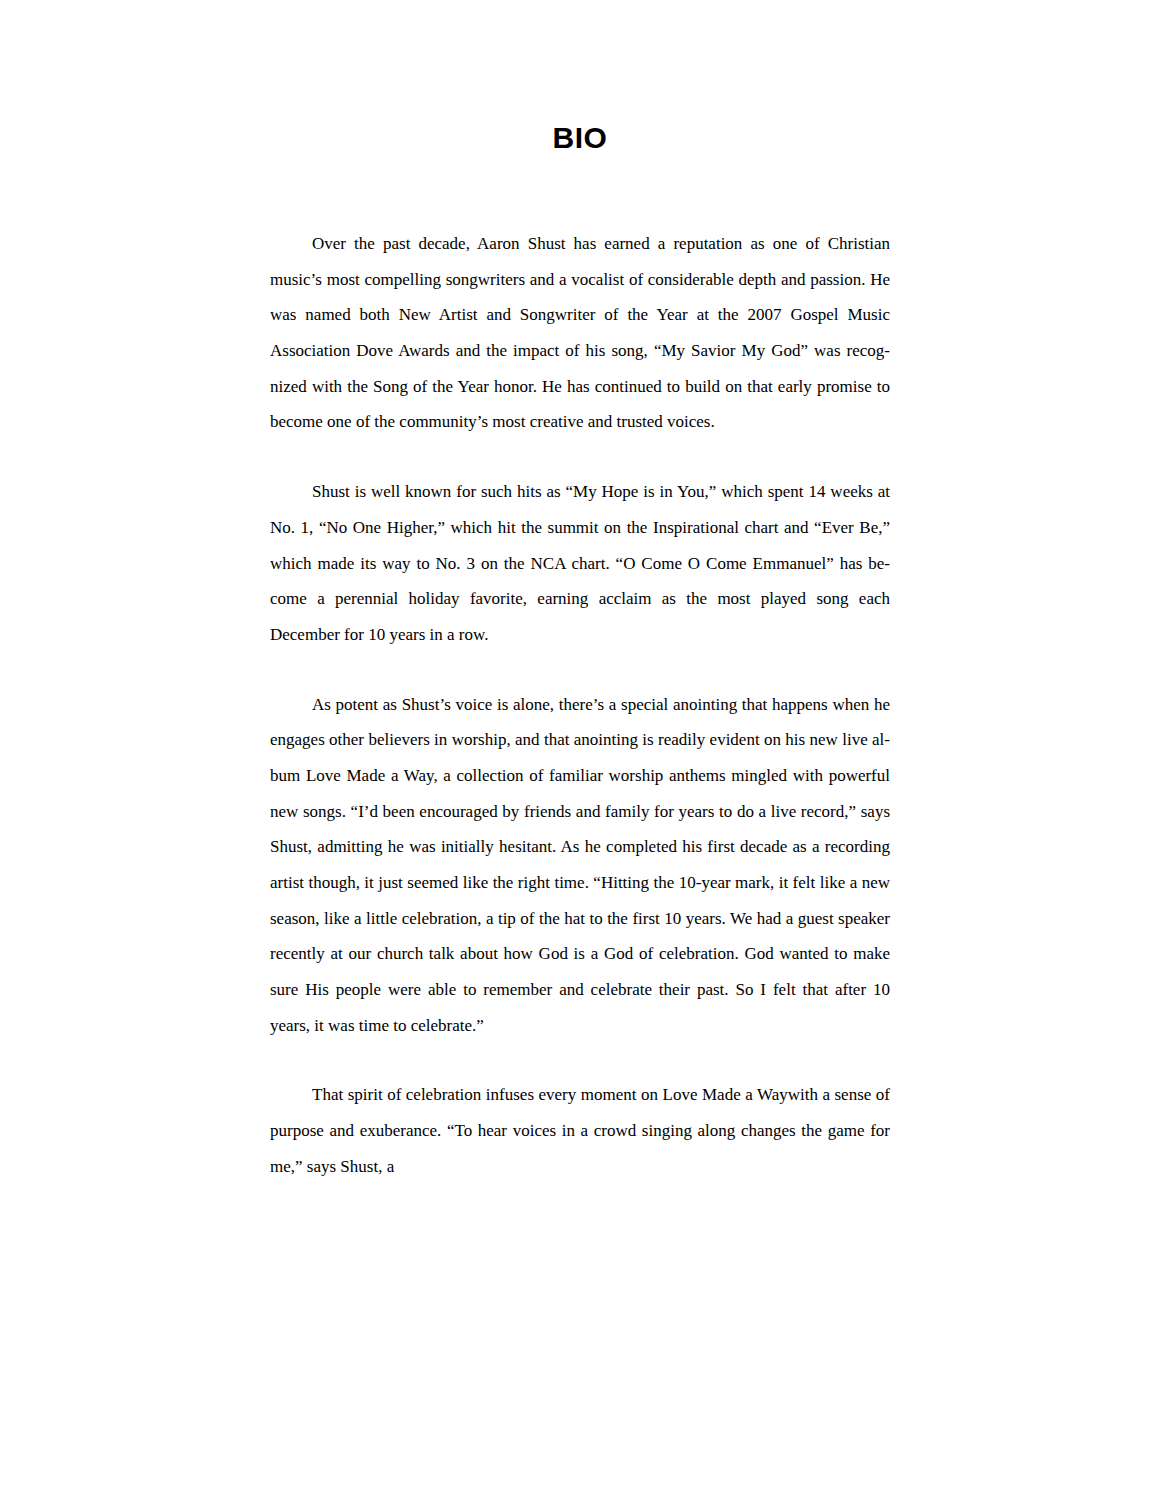BIO
Over the past decade, Aaron Shust has earned a reputation as one of Christian music’s most compelling songwriters and a vocalist of considerable depth and passion. He was named both New Artist and Songwriter of the Year at the 2007 Gospel Music Association Dove Awards and the impact of his song, “My Savior My God” was recognized with the Song of the Year honor. He has continued to build on that early promise to become one of the community’s most creative and trusted voices.
Shust is well known for such hits as “My Hope is in You,” which spent 14 weeks at No. 1, “No One Higher,” which hit the summit on the Inspirational chart and “Ever Be,” which made its way to No. 3 on the NCA chart. “O Come O Come Emmanuel” has become a perennial holiday favorite, earning acclaim as the most played song each December for 10 years in a row.
As potent as Shust’s voice is alone, there’s a special anointing that happens when he engages other believers in worship, and that anointing is readily evident on his new live album Love Made a Way, a collection of familiar worship anthems mingled with powerful new songs. “I’d been encouraged by friends and family for years to do a live record,” says Shust, admitting he was initially hesitant. As he completed his first decade as a recording artist though, it just seemed like the right time. “Hitting the 10-year mark, it felt like a new season, like a little celebration, a tip of the hat to the first 10 years. We had a guest speaker recently at our church talk about how God is a God of celebration. God wanted to make sure His people were able to remember and celebrate their past. So I felt that after 10 years, it was time to celebrate.”
That spirit of celebration infuses every moment on Love Made a Waywith a sense of purpose and exuberance. “To hear voices in a crowd singing along changes the game for me,” says Shust, a